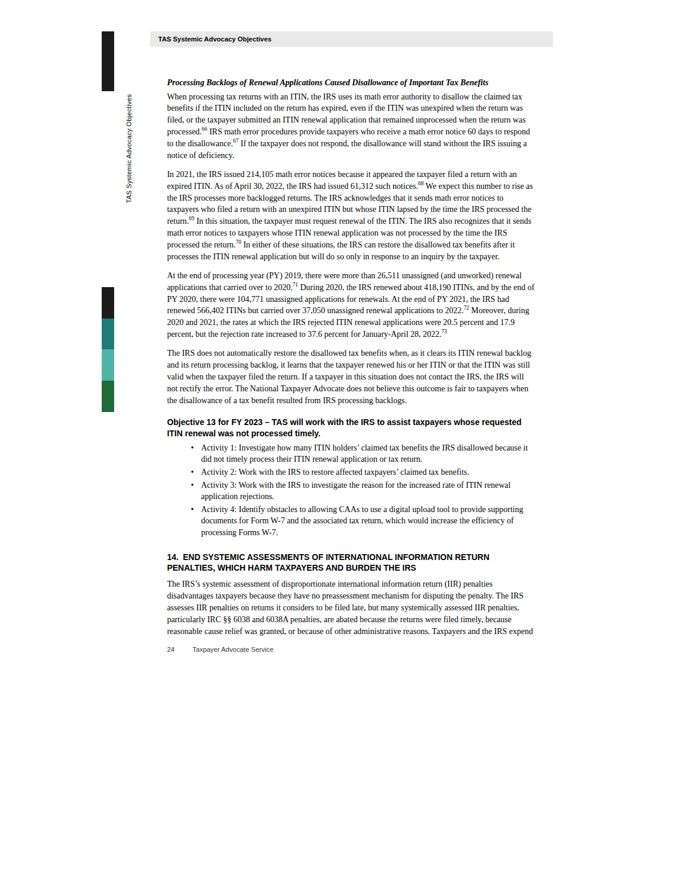TAS Systemic Advocacy Objectives
TAS Systemic Advocacy Objectives
Processing Backlogs of Renewal Applications Caused Disallowance of Important Tax Benefits
When processing tax returns with an ITIN, the IRS uses its math error authority to disallow the claimed tax benefits if the ITIN included on the return has expired, even if the ITIN was unexpired when the return was filed, or the taxpayer submitted an ITIN renewal application that remained unprocessed when the return was processed.66 IRS math error procedures provide taxpayers who receive a math error notice 60 days to respond to the disallowance.67 If the taxpayer does not respond, the disallowance will stand without the IRS issuing a notice of deficiency.
In 2021, the IRS issued 214,105 math error notices because it appeared the taxpayer filed a return with an expired ITIN. As of April 30, 2022, the IRS had issued 61,312 such notices.68 We expect this number to rise as the IRS processes more backlogged returns. The IRS acknowledges that it sends math error notices to taxpayers who filed a return with an unexpired ITIN but whose ITIN lapsed by the time the IRS processed the return.69 In this situation, the taxpayer must request renewal of the ITIN. The IRS also recognizes that it sends math error notices to taxpayers whose ITIN renewal application was not processed by the time the IRS processed the return.70 In either of these situations, the IRS can restore the disallowed tax benefits after it processes the ITIN renewal application but will do so only in response to an inquiry by the taxpayer.
At the end of processing year (PY) 2019, there were more than 26,511 unassigned (and unworked) renewal applications that carried over to 2020.71 During 2020, the IRS renewed about 418,190 ITINs, and by the end of PY 2020, there were 104,771 unassigned applications for renewals. At the end of PY 2021, the IRS had renewed 566,402 ITINs but carried over 37,050 unassigned renewal applications to 2022.72 Moreover, during 2020 and 2021, the rates at which the IRS rejected ITIN renewal applications were 20.5 percent and 17.9 percent, but the rejection rate increased to 37.6 percent for January-April 28, 2022.73
The IRS does not automatically restore the disallowed tax benefits when, as it clears its ITIN renewal backlog and its return processing backlog, it learns that the taxpayer renewed his or her ITIN or that the ITIN was still valid when the taxpayer filed the return. If a taxpayer in this situation does not contact the IRS, the IRS will not rectify the error. The National Taxpayer Advocate does not believe this outcome is fair to taxpayers when the disallowance of a tax benefit resulted from IRS processing backlogs.
Objective 13 for FY 2023 – TAS will work with the IRS to assist taxpayers whose requested ITIN renewal was not processed timely.
Activity 1: Investigate how many ITIN holders’ claimed tax benefits the IRS disallowed because it did not timely process their ITIN renewal application or tax return.
Activity 2: Work with the IRS to restore affected taxpayers’ claimed tax benefits.
Activity 3: Work with the IRS to investigate the reason for the increased rate of ITIN renewal application rejections.
Activity 4: Identify obstacles to allowing CAAs to use a digital upload tool to provide supporting documents for Form W-7 and the associated tax return, which would increase the efficiency of processing Forms W-7.
14. END SYSTEMIC ASSESSMENTS OF INTERNATIONAL INFORMATION RETURN PENALTIES, WHICH HARM TAXPAYERS AND BURDEN THE IRS
The IRS’s systemic assessment of disproportionate international information return (IIR) penalties disadvantages taxpayers because they have no preassessment mechanism for disputing the penalty. The IRS assesses IIR penalties on returns it considers to be filed late, but many systemically assessed IIR penalties, particularly IRC §§ 6038 and 6038A penalties, are abated because the returns were filed timely, because reasonable cause relief was granted, or because of other administrative reasons. Taxpayers and the IRS expend
24 Taxpayer Advocate Service